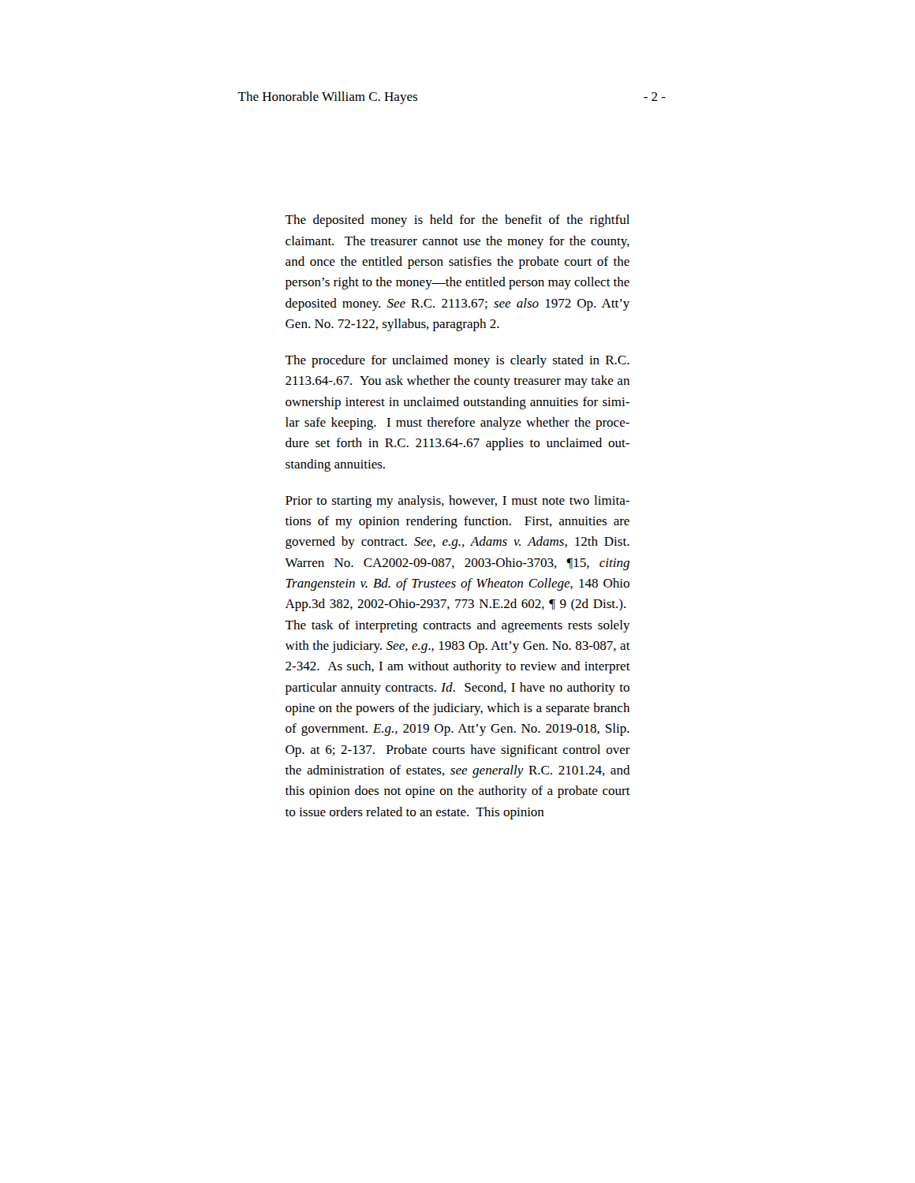The Honorable William C. Hayes - 2 -
The deposited money is held for the benefit of the rightful claimant. The treasurer cannot use the money for the county, and once the entitled person satisfies the probate court of the person’s right to the money—the entitled person may collect the deposited money. See R.C. 2113.67; see also 1972 Op. Att’y Gen. No. 72-122, syllabus, paragraph 2.
The procedure for unclaimed money is clearly stated in R.C. 2113.64-.67. You ask whether the county treasurer may take an ownership interest in unclaimed outstanding annuities for similar safe keeping. I must therefore analyze whether the procedure set forth in R.C. 2113.64-.67 applies to unclaimed outstanding annuities.
Prior to starting my analysis, however, I must note two limitations of my opinion rendering function. First, annuities are governed by contract. See, e.g., Adams v. Adams, 12th Dist. Warren No. CA2002-09-087, 2003-Ohio-3703, ¶15, citing Trangenstein v. Bd. of Trustees of Wheaton College, 148 Ohio App.3d 382, 2002-Ohio-2937, 773 N.E.2d 602, ¶ 9 (2d Dist.). The task of interpreting contracts and agreements rests solely with the judiciary. See, e.g., 1983 Op. Att’y Gen. No. 83-087, at 2-342. As such, I am without authority to review and interpret particular annuity contracts. Id. Second, I have no authority to opine on the powers of the judiciary, which is a separate branch of government. E.g., 2019 Op. Att’y Gen. No. 2019-018, Slip. Op. at 6; 2-137. Probate courts have significant control over the administration of estates, see generally R.C. 2101.24, and this opinion does not opine on the authority of a probate court to issue orders related to an estate. This opinion